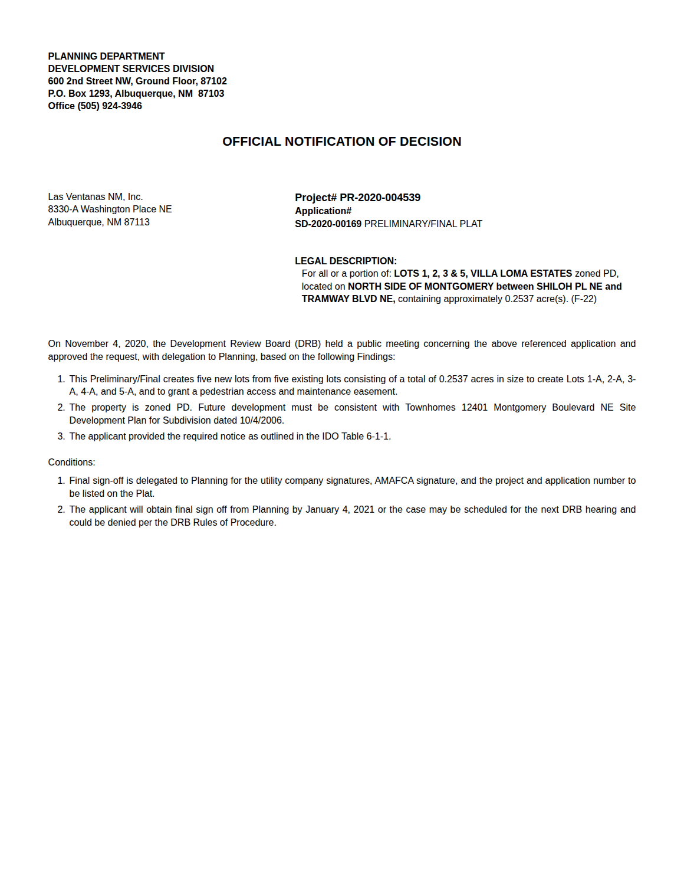PLANNING DEPARTMENT
DEVELOPMENT SERVICES DIVISION
600 2nd Street NW, Ground Floor, 87102
P.O. Box 1293, Albuquerque, NM 87103
Office (505) 924-3946
OFFICIAL NOTIFICATION OF DECISION
| Las Ventanas NM, Inc. 8330-A Washington Place NE Albuquerque, NM 87113 | Project# PR-2020-004539 Application# SD-2020-00169 PRELIMINARY/FINAL PLAT LEGAL DESCRIPTION: For all or a portion of: LOTS 1, 2, 3 & 5, VILLA LOMA ESTATES zoned PD, located on NORTH SIDE OF MONTGOMERY between SHILOH PL NE and TRAMWAY BLVD NE, containing approximately 0.2537 acre(s). (F-22) |
On November 4, 2020, the Development Review Board (DRB) held a public meeting concerning the above referenced application and approved the request, with delegation to Planning, based on the following Findings:
This Preliminary/Final creates five new lots from five existing lots consisting of a total of 0.2537 acres in size to create Lots 1-A, 2-A, 3-A, 4-A, and 5-A, and to grant a pedestrian access and maintenance easement.
The property is zoned PD. Future development must be consistent with Townhomes 12401 Montgomery Boulevard NE Site Development Plan for Subdivision dated 10/4/2006.
The applicant provided the required notice as outlined in the IDO Table 6-1-1.
Conditions:
Final sign-off is delegated to Planning for the utility company signatures, AMAFCA signature, and the project and application number to be listed on the Plat.
The applicant will obtain final sign off from Planning by January 4, 2021 or the case may be scheduled for the next DRB hearing and could be denied per the DRB Rules of Procedure.